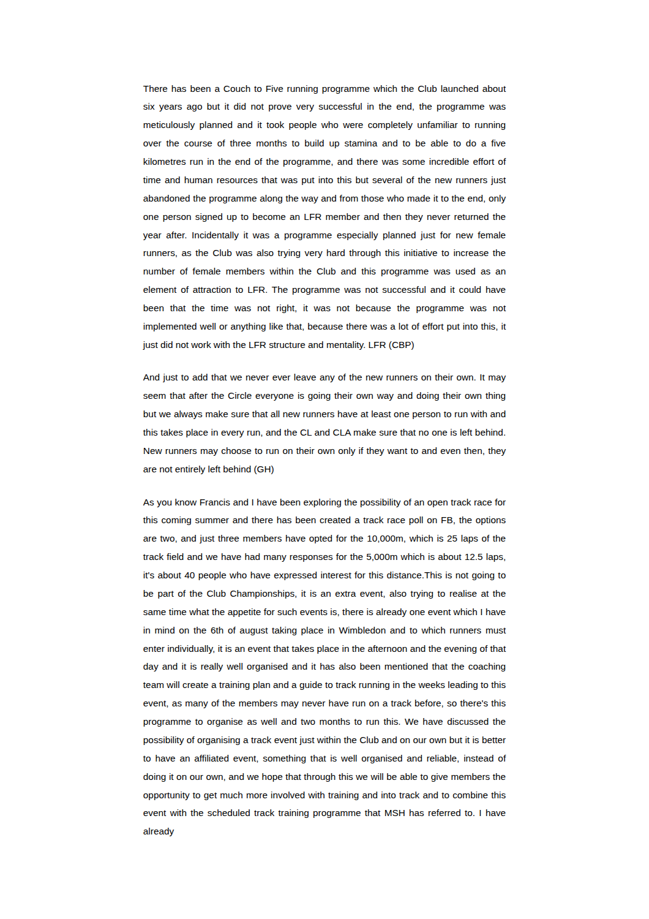There has been a Couch to Five running programme which the Club launched about six years ago but it did not prove very successful in the end, the programme was meticulously planned and it took people who were completely unfamiliar to running over the course of three months to build up stamina and to be able to do a five kilometres run in the end of the programme, and there was some incredible effort of time and human resources that was put into this but several of the new runners just abandoned the programme along the way and from those who made it to the end, only one person signed up to become an LFR member and then they never returned the year after. Incidentally it was a programme especially planned just for new female runners, as the Club was also trying very hard through this initiative to increase the number of female members within the Club and this programme was used as an element of attraction to LFR. The programme was not successful and it could have been that the time was not right, it was not because the programme was not implemented well or anything like that, because there was a lot of effort put into this, it just did not work with the LFR structure and mentality. LFR (CBP)
And just to add that we never ever leave any of the new runners on their own. It may seem that after the Circle everyone is going their own way and doing their own thing but we always make sure that all new runners have at least one person to run with and this takes place in every run, and the CL and CLA make sure that no one is left behind. New runners may choose to run on their own only if they want to and even then, they are not entirely left behind (GH)
As you know Francis and I have been exploring the possibility of an open track race for this coming summer and there has been created a track race poll on FB, the options are two, and just three members have opted for the 10,000m, which is 25 laps of the track field and we have had many responses for the 5,000m which is about 12.5 laps, it's about 40 people who have expressed interest for this distance.This is not going to be part of the Club Championships, it is an extra event, also trying to realise at the same time what the appetite for such events is, there is already one event which I have in mind on the 6th of august taking place in Wimbledon and to which runners must enter individually, it is an event that takes place in the afternoon and the evening of that day and it is really well organised and it has also been mentioned that the coaching team will create a training plan and a guide to track running in the weeks leading to this event, as many of the members may never have run on a track before, so there's this programme to organise as well and two months to run this. We have discussed the possibility of organising a track event just within the Club and on our own but it is better to have an affiliated event, something that is well organised and reliable, instead of doing it on our own, and we hope that through this we will be able to give members the opportunity to get much more involved with training and into track and to combine this event with the scheduled track training programme that MSH has referred to. I have already